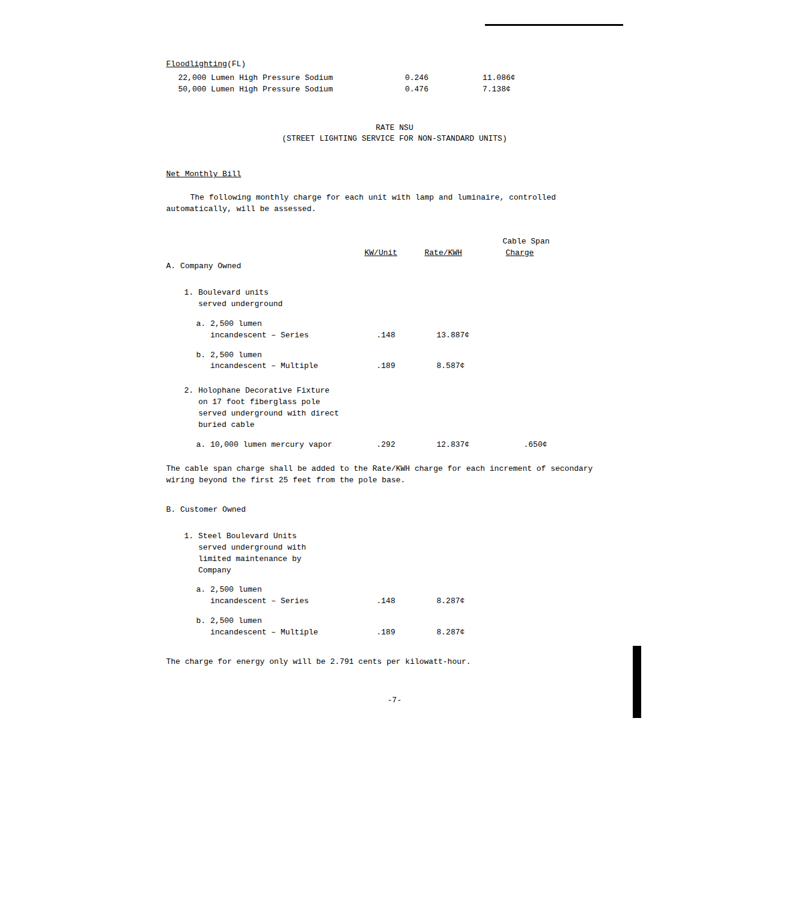Floodlighting(FL)
| 22,000 Lumen High Pressure Sodium | 0.246 | 11.086¢ |
| 50,000 Lumen High Pressure Sodium | 0.476 | 7.138¢ |
RATE NSU
(STREET LIGHTING SERVICE FOR NON-STANDARD UNITS)
Net Monthly Bill
The following monthly charge for each unit with lamp and luminaire, controlled automatically, will be assessed.
Cable Span KW/Unit Rate/KWH Charge
A. Company Owned
1. Boulevard units
served underground
a. 2,500 lumen
incandescent – Series .148 13.887¢
b. 2,500 lumen
incandescent – Multiple .189 8.587¢
2. Holophane Decorative Fixture
on 17 foot fiberglass pole
served underground with direct
buried cable
a. 10,000 lumen mercury vapor .292 12.837¢ .650¢
The cable span charge shall be added to the Rate/KWH charge for each increment of secondary wiring beyond the first 25 feet from the pole base.
B. Customer Owned
1. Steel Boulevard Units
served underground with
limited maintenance by
Company
a. 2,500 lumen
incandescent – Series .148 8.287¢
b. 2,500 lumen
incandescent – Multiple .189 8.287¢
The charge for energy only will be 2.791 cents per kilowatt-hour.
-7-